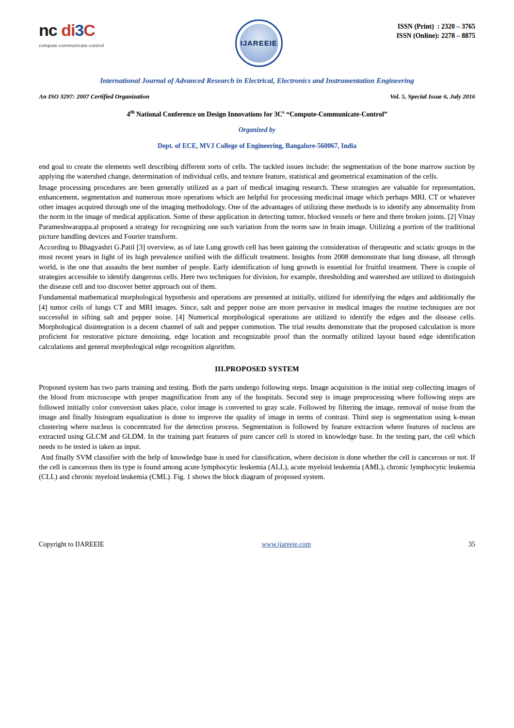nc di 3 C
compute-communicate-control
IJAREEIE
ISSN (Print) : 2320 – 3765
ISSN (Online): 2278 – 8875
International Journal of Advanced Research in Electrical, Electronics and Instrumentation Engineering
An ISO 3297: 2007 Certified Organization Vol. 5, Special Issue 6, July 2016
4th National Conference on Design Innovations for 3Cs “Compute-Communicate-Control”
Organized by
Dept. of ECE, MVJ College of Engineering, Bangalore-560067, India
end goal to create the elements well describing different sorts of cells. The tackled issues include: the segmentation of the bone marrow suction by applying the watershed change, determination of individual cells, and texture feature, statistical and geometrical examination of the cells.
Image processing procedures are been generally utilized as a part of medical imaging research. These strategies are valuable for representation, enhancement, segmentation and numerous more operations which are helpful for processing medicinal image which perhaps MRI, CT or whatever other images acquired through one of the imaging methodology. One of the advantages of utilizing these methods is to identify any abnormality from the norm in the image of medical application. Some of these application in detecting tumor, blocked vessels or here and there broken joints. [2] Vinay Parameshwarappa.al proposed a strategy for recognizing one such variation from the norm saw in brain image. Utilizing a portion of the traditional picture handling devices and Fourier transform.
According to Bhagyashri G.Patil [3] overview, as of late Lung growth cell has been gaining the consideration of therapeutic and sciatic groups in the most recent years in light of its high prevalence unified with the difficult treatment. Insights from 2008 demonstrate that lung disease, all through world, is the one that assaults the best number of people. Early identification of lung growth is essential for fruitful treatment. There is couple of strategies accessible to identify dangerous cells. Here two techniques for division, for example, thresholding and watershed are utilized to distinguish the disease cell and too discover better approach out of them.
Fundamental mathematical morphological hypothesis and operations are presented at initially, utilized for identifying the edges and additionally the [4] tumor cells of lungs CT and MRI images. Since, salt and pepper noise are more pervasive in medical images the routine techniques are not successful in sifting salt and pepper noise. [4] Numerical morphological operations are utilized to identify the edges and the disease cells. Morphological disintegration is a decent channel of salt and pepper commotion. The trial results demonstrate that the proposed calculation is more proficient for restorative picture denoising, edge location and recognizable proof than the normally utilized layout based edge identification calculations and general morphological edge recognition algorithm.
III.PROPOSED SYSTEM
Proposed system has two parts training and testing. Both the parts undergo following steps. Image acquisition is the initial step collecting images of the blood from microscope with proper magnification from any of the hospitals. Second step is image preprocessing where following steps are followed initially color conversion takes place, color image is converted to gray scale. Followed by filtering the image, removal of noise from the image and finally histogram equalization is done to improve the quality of image in terms of contrast. Third step is segmentation using k-mean clustering where nucleus is concentrated for the detection process. Segmentation is followed by feature extraction where features of nucleus are extracted using GLCM and GLDM. In the training part features of pure cancer cell is stored in knowledge base. In the testing part, the cell which needs to be tested is taken as input.
And finally SVM classifier with the help of knowledge base is used for classification, where decision is done whether the cell is cancerous or not. If the cell is cancerous then its type is found among acute lymphocytic leukemia (ALL), acute myeloid leukemia (AML), chronic lymphocytic leukemia (CLL) and chronic myeloid leukemia (CML). Fig. 1 shows the block diagram of proposed system.
Copyright to IJAREEIE www.ijareeie.com 35